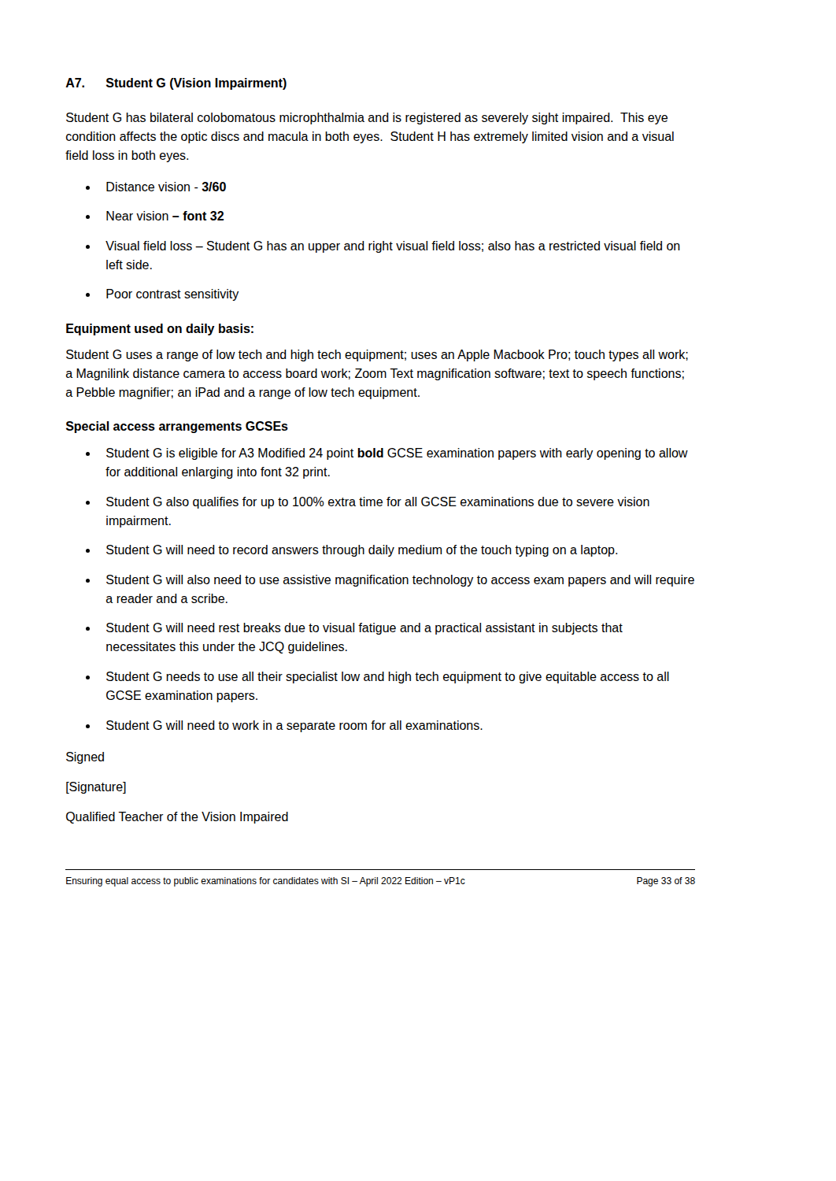A7. Student G (Vision Impairment)
Student G has bilateral colobomatous microphthalmia and is registered as severely sight impaired. This eye condition affects the optic discs and macula in both eyes. Student H has extremely limited vision and a visual field loss in both eyes.
Distance vision - 3/60
Near vision – font 32
Visual field loss – Student G has an upper and right visual field loss; also has a restricted visual field on left side.
Poor contrast sensitivity
Equipment used on daily basis:
Student G uses a range of low tech and high tech equipment; uses an Apple Macbook Pro; touch types all work; a Magnilink distance camera to access board work; Zoom Text magnification software; text to speech functions; a Pebble magnifier; an iPad and a range of low tech equipment.
Special access arrangements GCSEs
Student G is eligible for A3 Modified 24 point bold GCSE examination papers with early opening to allow for additional enlarging into font 32 print.
Student G also qualifies for up to 100% extra time for all GCSE examinations due to severe vision impairment.
Student G will need to record answers through daily medium of the touch typing on a laptop.
Student G will also need to use assistive magnification technology to access exam papers and will require a reader and a scribe.
Student G will need rest breaks due to visual fatigue and a practical assistant in subjects that necessitates this under the JCQ guidelines.
Student G needs to use all their specialist low and high tech equipment to give equitable access to all GCSE examination papers.
Student G will need to work in a separate room for all examinations.
Signed
[Signature]
Qualified Teacher of the Vision Impaired
Ensuring equal access to public examinations for candidates with SI – April 2022 Edition – vP1c Page 33 of 38